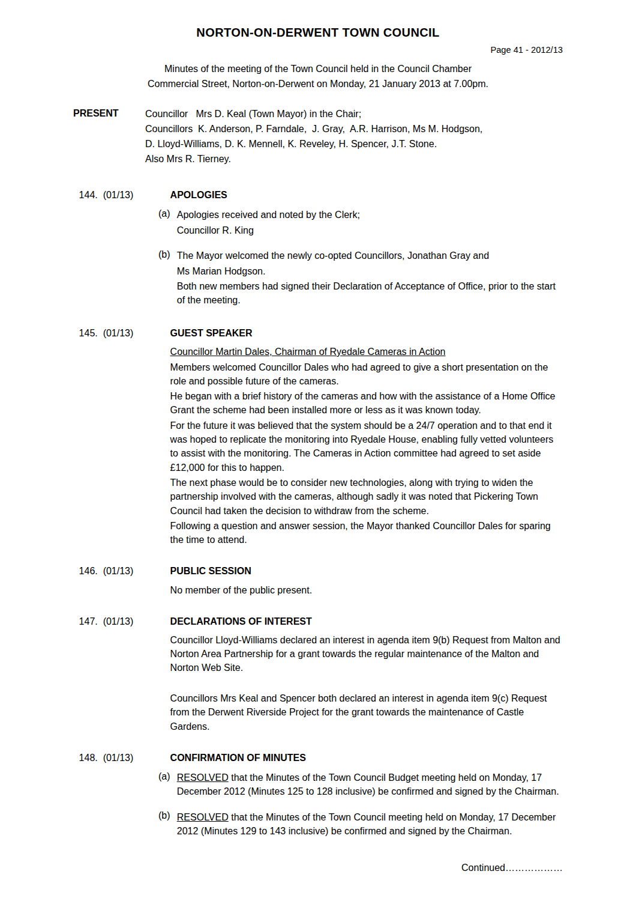NORTON-ON-DERWENT TOWN COUNCIL
Page 41 - 2012/13
Minutes of the meeting of the Town Council held in the Council Chamber
Commercial Street, Norton-on-Derwent on Monday, 21 January 2013 at 7.00pm.
PRESENT
Councillor Mrs D. Keal (Town Mayor) in the Chair;
Councillors K. Anderson, P. Farndale, J. Gray, A.R. Harrison, Ms M. Hodgson,
D. Lloyd-Williams, D. K. Mennell, K. Reveley, H. Spencer, J.T. Stone.
Also Mrs R. Tierney.
144. (01/13)
APOLOGIES
(a)
Apologies received and noted by the Clerk;
Councillor R. King
(b)
The Mayor welcomed the newly co-opted Councillors, Jonathan Gray and
Ms Marian Hodgson.
Both new members had signed their Declaration of Acceptance of Office, prior to the start of the meeting.
145. (01/13)
GUEST SPEAKER
Councillor Martin Dales, Chairman of Ryedale Cameras in Action
Members welcomed Councillor Dales who had agreed to give a short presentation on the role and possible future of the cameras.
He began with a brief history of the cameras and how with the assistance of a Home Office Grant the scheme had been installed more or less as it was known today.
For the future it was believed that the system should be a 24/7 operation and to that end it was hoped to replicate the monitoring into Ryedale House, enabling fully vetted volunteers to assist with the monitoring. The Cameras in Action committee had agreed to set aside £12,000 for this to happen.
The next phase would be to consider new technologies, along with trying to widen the partnership involved with the cameras, although sadly it was noted that Pickering Town Council had taken the decision to withdraw from the scheme.
Following a question and answer session, the Mayor thanked Councillor Dales for sparing the time to attend.
146. (01/13)
PUBLIC SESSION
No member of the public present.
147. (01/13)
DECLARATIONS OF INTEREST
Councillor Lloyd-Williams declared an interest in agenda item 9(b) Request from Malton and Norton Area Partnership for a grant towards the regular maintenance of the Malton and Norton Web Site.
Councillors Mrs Keal and Spencer both declared an interest in agenda item 9(c) Request from the Derwent Riverside Project for the grant towards the maintenance of Castle Gardens.
148. (01/13)
CONFIRMATION OF MINUTES
(a)
RESOLVED that the Minutes of the Town Council Budget meeting held on Monday, 17 December 2012 (Minutes 125 to 128 inclusive) be confirmed and signed by the Chairman.
(b)
RESOLVED that the Minutes of the Town Council meeting held on Monday, 17 December 2012 (Minutes 129 to 143 inclusive) be confirmed and signed by the Chairman.
Continued………………